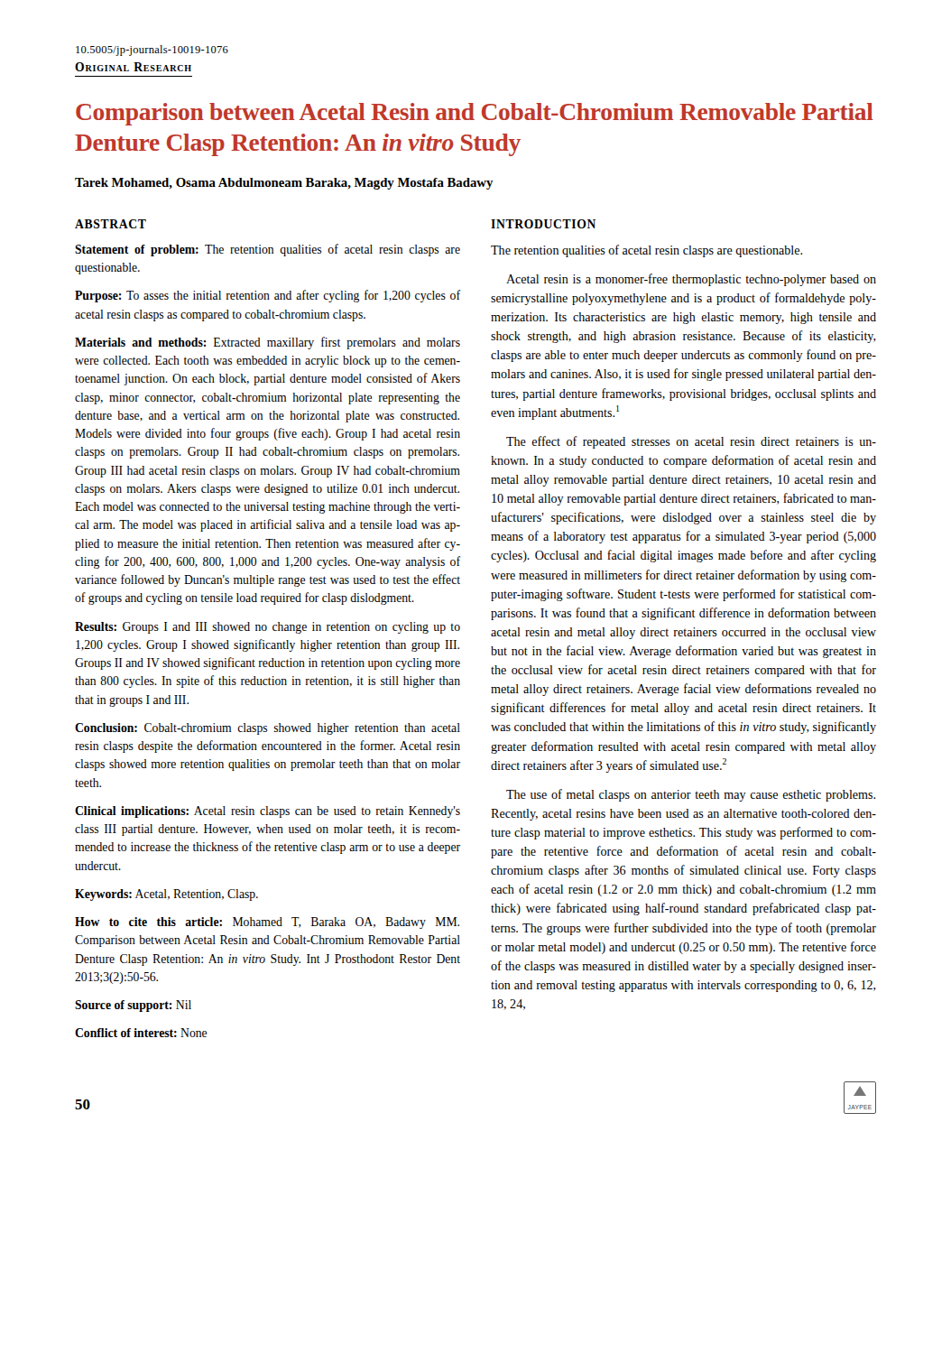10.5005/jp-journals-10019-1076
Original Research
Comparison between Acetal Resin and Cobalt-Chromium Removable Partial Denture Clasp Retention: An in vitro Study
Tarek Mohamed, Osama Abdulmoneam Baraka, Magdy Mostafa Badawy
Abstract
Statement of problem: The retention qualities of acetal resin clasps are questionable.
Purpose: To asses the initial retention and after cycling for 1,200 cycles of acetal resin clasps as compared to cobalt-chromium clasps.
Materials and methods: Extracted maxillary first premolars and molars were collected. Each tooth was embedded in acrylic block up to the cementoenamel junction. On each block, partial denture model consisted of Akers clasp, minor connector, cobalt-chromium horizontal plate representing the denture base, and a vertical arm on the horizontal plate was constructed. Models were divided into four groups (five each). Group I had acetal resin clasps on premolars. Group II had cobalt-chromium clasps on premolars. Group III had acetal resin clasps on molars. Group IV had cobalt-chromium clasps on molars. Akers clasps were designed to utilize 0.01 inch undercut. Each model was connected to the universal testing machine through the vertical arm. The model was placed in artificial saliva and a tensile load was applied to measure the initial retention. Then retention was measured after cycling for 200, 400, 600, 800, 1,000 and 1,200 cycles. One-way analysis of variance followed by Duncan's multiple range test was used to test the effect of groups and cycling on tensile load required for clasp dislodgment.
Results: Groups I and III showed no change in retention on cycling up to 1,200 cycles. Group I showed significantly higher retention than group III. Groups II and IV showed significant reduction in retention upon cycling more than 800 cycles. In spite of this reduction in retention, it is still higher than that in groups I and III.
Conclusion: Cobalt-chromium clasps showed higher retention than acetal resin clasps despite the deformation encountered in the former. Acetal resin clasps showed more retention qualities on premolar teeth than that on molar teeth.
Clinical implications: Acetal resin clasps can be used to retain Kennedy's class III partial denture. However, when used on molar teeth, it is recommended to increase the thickness of the retentive clasp arm or to use a deeper undercut.
Keywords: Acetal, Retention, Clasp.
How to cite this article: Mohamed T, Baraka OA, Badawy MM. Comparison between Acetal Resin and Cobalt-Chromium Removable Partial Denture Clasp Retention: An in vitro Study. Int J Prosthodont Restor Dent 2013;3(2):50-56.
Source of support: Nil
Conflict of interest: None
Introduction
The retention qualities of acetal resin clasps are questionable.
Acetal resin is a monomer-free thermoplastic techno-polymer based on semicrystalline polyoxymethylene and is a product of formaldehyde polymerization. Its characteristics are high elastic memory, high tensile and shock strength, and high abrasion resistance. Because of its elasticity, clasps are able to enter much deeper undercuts as commonly found on premolars and canines. Also, it is used for single pressed unilateral partial dentures, partial denture frameworks, provisional bridges, occlusal splints and even implant abutments.1
The effect of repeated stresses on acetal resin direct retainers is unknown. In a study conducted to compare deformation of acetal resin and metal alloy removable partial denture direct retainers, 10 acetal resin and 10 metal alloy removable partial denture direct retainers, fabricated to manufacturers' specifications, were dislodged over a stainless steel die by means of a laboratory test apparatus for a simulated 3-year period (5,000 cycles). Occlusal and facial digital images made before and after cycling were measured in millimeters for direct retainer deformation by using computer-imaging software. Student t-tests were performed for statistical comparisons. It was found that a significant difference in deformation between acetal resin and metal alloy direct retainers occurred in the occlusal view but not in the facial view. Average deformation varied but was greatest in the occlusal view for acetal resin direct retainers compared with that for metal alloy direct retainers. Average facial view deformations revealed no significant differences for metal alloy and acetal resin direct retainers. It was concluded that within the limitations of this in vitro study, significantly greater deformation resulted with acetal resin compared with metal alloy direct retainers after 3 years of simulated use.2
The use of metal clasps on anterior teeth may cause esthetic problems. Recently, acetal resins have been used as an alternative tooth-colored denture clasp material to improve esthetics. This study was performed to compare the retentive force and deformation of acetal resin and cobalt-chromium clasps after 36 months of simulated clinical use. Forty clasps each of acetal resin (1.2 or 2.0 mm thick) and cobalt-chromium (1.2 mm thick) were fabricated using half-round standard prefabricated clasp patterns. The groups were further subdivided into the type of tooth (premolar or molar metal model) and undercut (0.25 or 0.50 mm). The retentive force of the clasps was measured in distilled water by a specially designed insertion and removal testing apparatus with intervals corresponding to 0, 6, 12, 18, 24,
50
JAYPEE